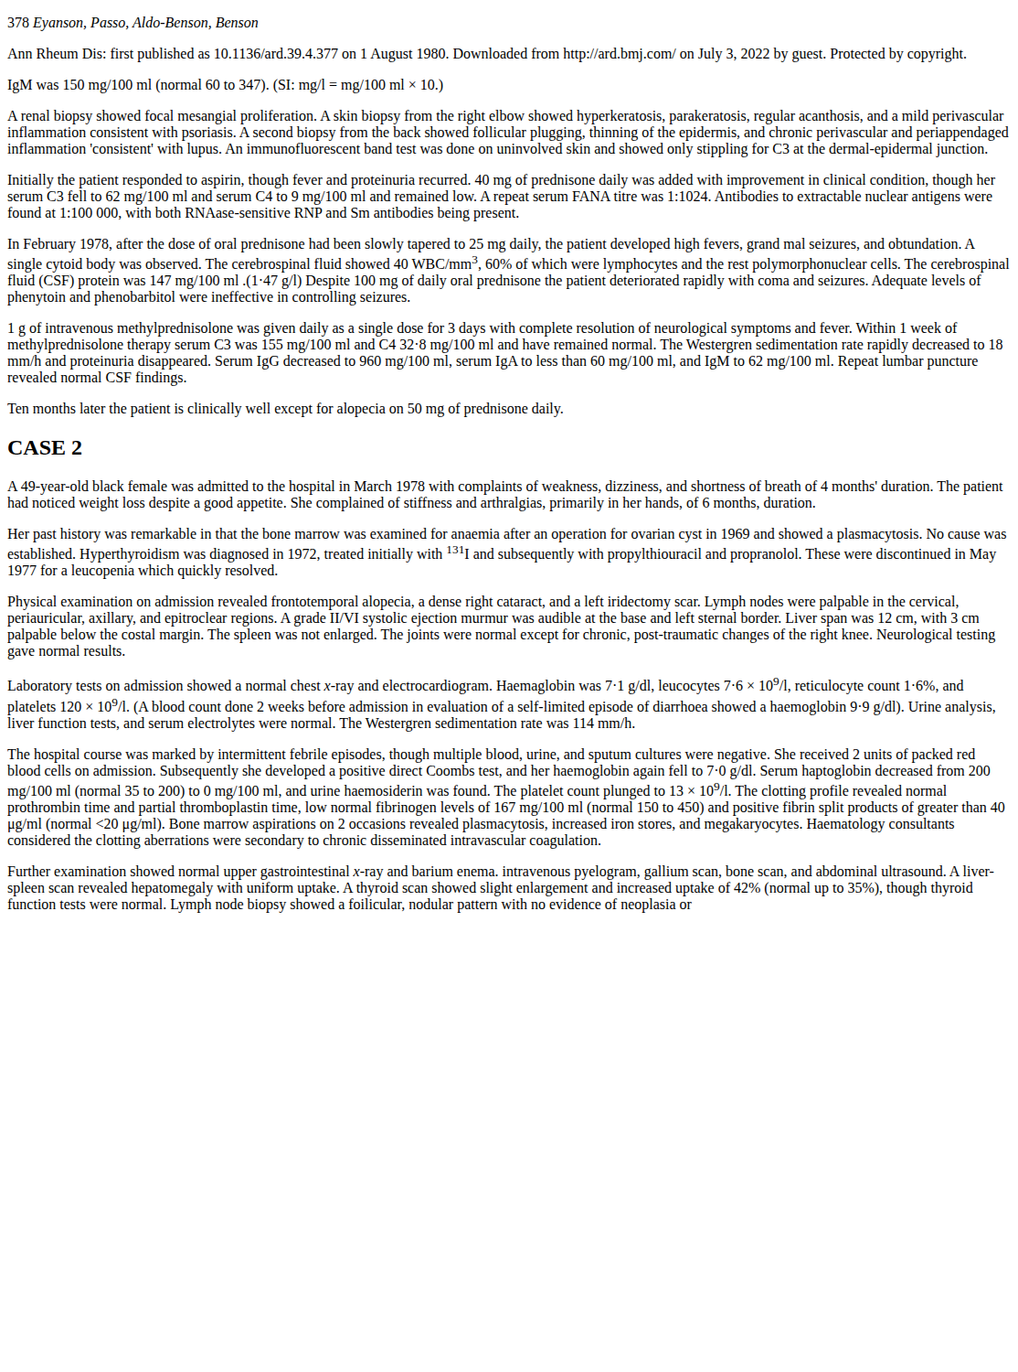378 Eyanson, Passo, Aldo-Benson, Benson
Ann Rheum Dis: first published as 10.1136/ard.39.4.377 on 1 August 1980. Downloaded from http://ard.bmj.com/ on July 3, 2022 by guest. Protected by copyright.
IgM was 150 mg/100 ml (normal 60 to 347). (SI: mg/l = mg/100 ml × 10.)
A renal biopsy showed focal mesangial proliferation. A skin biopsy from the right elbow showed hyperkeratosis, parakeratosis, regular acanthosis, and a mild perivascular inflammation consistent with psoriasis. A second biopsy from the back showed follicular plugging, thinning of the epidermis, and chronic perivascular and periappendaged inflammation 'consistent' with lupus. An immunofluorescent band test was done on uninvolved skin and showed only stippling for C3 at the dermal-epidermal junction.
Initially the patient responded to aspirin, though fever and proteinuria recurred. 40 mg of prednisone daily was added with improvement in clinical condition, though her serum C3 fell to 62 mg/100 ml and serum C4 to 9 mg/100 ml and remained low. A repeat serum FANA titre was 1:1024. Antibodies to extractable nuclear antigens were found at 1:100 000, with both RNAase-sensitive RNP and Sm antibodies being present.
In February 1978, after the dose of oral prednisone had been slowly tapered to 25 mg daily, the patient developed high fevers, grand mal seizures, and obtundation. A single cytoid body was observed. The cerebrospinal fluid showed 40 WBC/mm3, 60% of which were lymphocytes and the rest polymorphonuclear cells. The cerebrospinal fluid (CSF) protein was 147 mg/100 ml .(1·47 g/l) Despite 100 mg of daily oral prednisone the patient deteriorated rapidly with coma and seizures. Adequate levels of phenytoin and phenobarbitol were ineffective in controlling seizures.
1 g of intravenous methylprednisolone was given daily as a single dose for 3 days with complete resolution of neurological symptoms and fever. Within 1 week of methylprednisolone therapy serum C3 was 155 mg/100 ml and C4 32·8 mg/100 ml and have remained normal. The Westergren sedimentation rate rapidly decreased to 18 mm/h and proteinuria disappeared. Serum IgG decreased to 960 mg/100 ml, serum IgA to less than 60 mg/100 ml, and IgM to 62 mg/100 ml. Repeat lumbar puncture revealed normal CSF findings.
Ten months later the patient is clinically well except for alopecia on 50 mg of prednisone daily.
CASE 2
A 49-year-old black female was admitted to the hospital in March 1978 with complaints of weakness, dizziness, and shortness of breath of 4 months' duration. The patient had noticed weight loss despite a good appetite. She complained of stiffness and arthralgias, primarily in her hands, of 6 months, duration.
Her past history was remarkable in that the bone marrow was examined for anaemia after an operation for ovarian cyst in 1969 and showed a plasmacytosis. No cause was established. Hyperthyroidism was diagnosed in 1972, treated initially with 131I and subsequently with propylthiouracil and propranolol. These were discontinued in May 1977 for a leucopenia which quickly resolved.
Physical examination on admission revealed frontotemporal alopecia, a dense right cataract, and a left iridectomy scar. Lymph nodes were palpable in the cervical, periauricular, axillary, and epitroclear regions. A grade II/VI systolic ejection murmur was audible at the base and left sternal border. Liver span was 12 cm, with 3 cm palpable below the costal margin. The spleen was not enlarged. The joints were normal except for chronic, post-traumatic changes of the right knee. Neurological testing gave normal results.
Laboratory tests on admission showed a normal chest x-ray and electrocardiogram. Haemaglobin was 7·1 g/dl, leucocytes 7·6 × 109/l, reticulocyte count 1·6%, and platelets 120 × 109/l. (A blood count done 2 weeks before admission in evaluation of a self-limited episode of diarrhoea showed a haemoglobin 9·9 g/dl). Urine analysis, liver function tests, and serum electrolytes were normal. The Westergren sedimentation rate was 114 mm/h.
The hospital course was marked by intermittent febrile episodes, though multiple blood, urine, and sputum cultures were negative. She received 2 units of packed red blood cells on admission. Subsequently she developed a positive direct Coombs test, and her haemoglobin again fell to 7·0 g/dl. Serum haptoglobin decreased from 200 mg/100 ml (normal 35 to 200) to 0 mg/100 ml, and urine haemosiderin was found. The platelet count plunged to 13 × 109/l. The clotting profile revealed normal prothrombin time and partial thromboplastin time, low normal fibrinogen levels of 167 mg/100 ml (normal 150 to 450) and positive fibrin split products of greater than 40 μg/ml (normal <20 μg/ml). Bone marrow aspirations on 2 occasions revealed plasmacytosis, increased iron stores, and megakaryocytes. Haematology consultants considered the clotting aberrations were secondary to chronic disseminated intravascular coagulation.
Further examination showed normal upper gastrointestinal x-ray and barium enema. intravenous pyelogram, gallium scan, bone scan, and abdominal ultrasound. A liver-spleen scan revealed hepatomegaly with uniform uptake. A thyroid scan showed slight enlargement and increased uptake of 42% (normal up to 35%), though thyroid function tests were normal. Lymph node biopsy showed a foilicular, nodular pattern with no evidence of neoplasia or